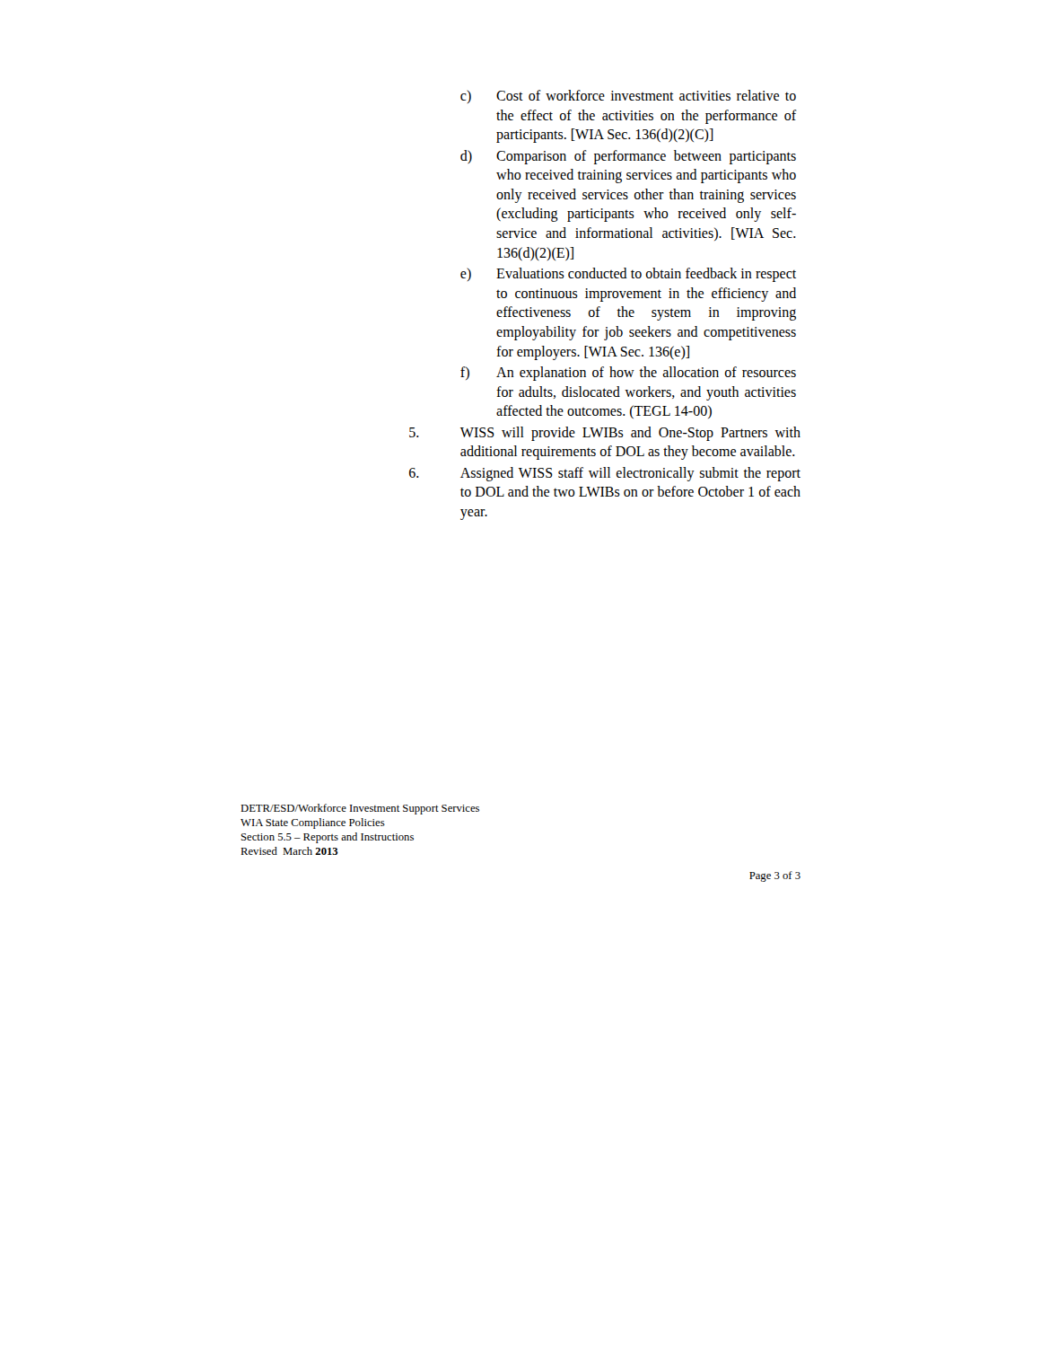c) Cost of workforce investment activities relative to the effect of the activities on the performance of participants. [WIA Sec. 136(d)(2)(C)]
d) Comparison of performance between participants who received training services and participants who only received services other than training services (excluding participants who received only self-service and informational activities). [WIA Sec. 136(d)(2)(E)]
e) Evaluations conducted to obtain feedback in respect to continuous improvement in the efficiency and effectiveness of the system in improving employability for job seekers and competitiveness for employers. [WIA Sec. 136(e)]
f) An explanation of how the allocation of resources for adults, dislocated workers, and youth activities affected the outcomes. (TEGL 14-00)
5. WISS will provide LWIBs and One-Stop Partners with additional requirements of DOL as they become available.
6. Assigned WISS staff will electronically submit the report to DOL and the two LWIBs on or before October 1 of each year.
DETR/ESD/Workforce Investment Support Services
WIA State Compliance Policies
Section 5.5 – Reports and Instructions
Revised March 2013
Page 3 of 3